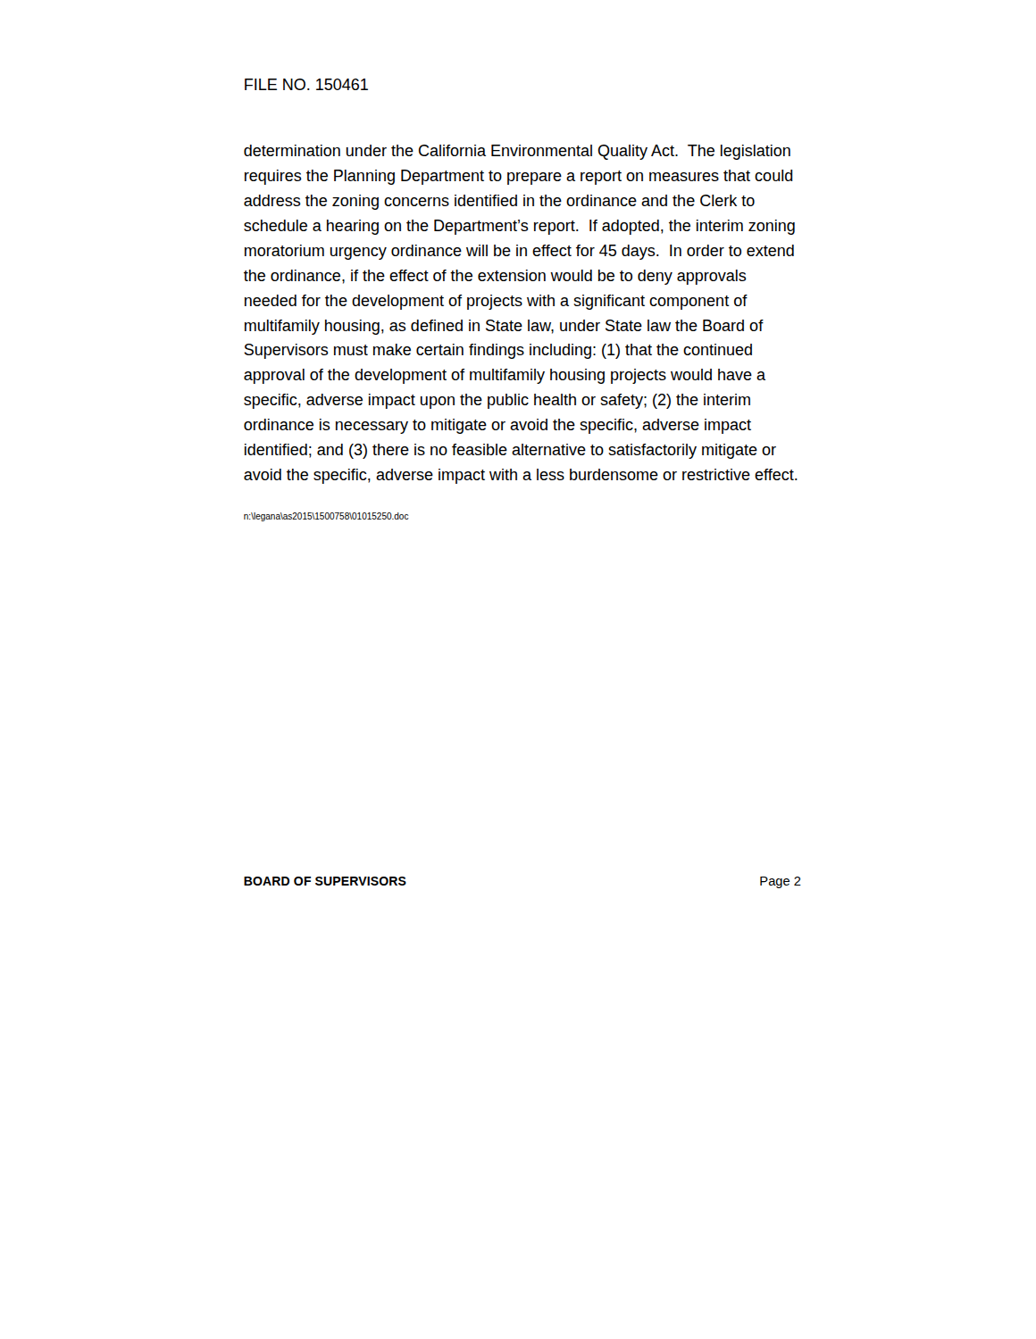FILE NO. 150461
determination under the California Environmental Quality Act. The legislation requires the Planning Department to prepare a report on measures that could address the zoning concerns identified in the ordinance and the Clerk to schedule a hearing on the Department’s report. If adopted, the interim zoning moratorium urgency ordinance will be in effect for 45 days. In order to extend the ordinance, if the effect of the extension would be to deny approvals needed for the development of projects with a significant component of multifamily housing, as defined in State law, under State law the Board of Supervisors must make certain findings including: (1) that the continued approval of the development of multifamily housing projects would have a specific, adverse impact upon the public health or safety; (2) the interim ordinance is necessary to mitigate or avoid the specific, adverse impact identified; and (3) there is no feasible alternative to satisfactorily mitigate or avoid the specific, adverse impact with a less burdensome or restrictive effect.
n:\legana\as2015\1500758\01015250.doc
BOARD OF SUPERVISORS Page 2